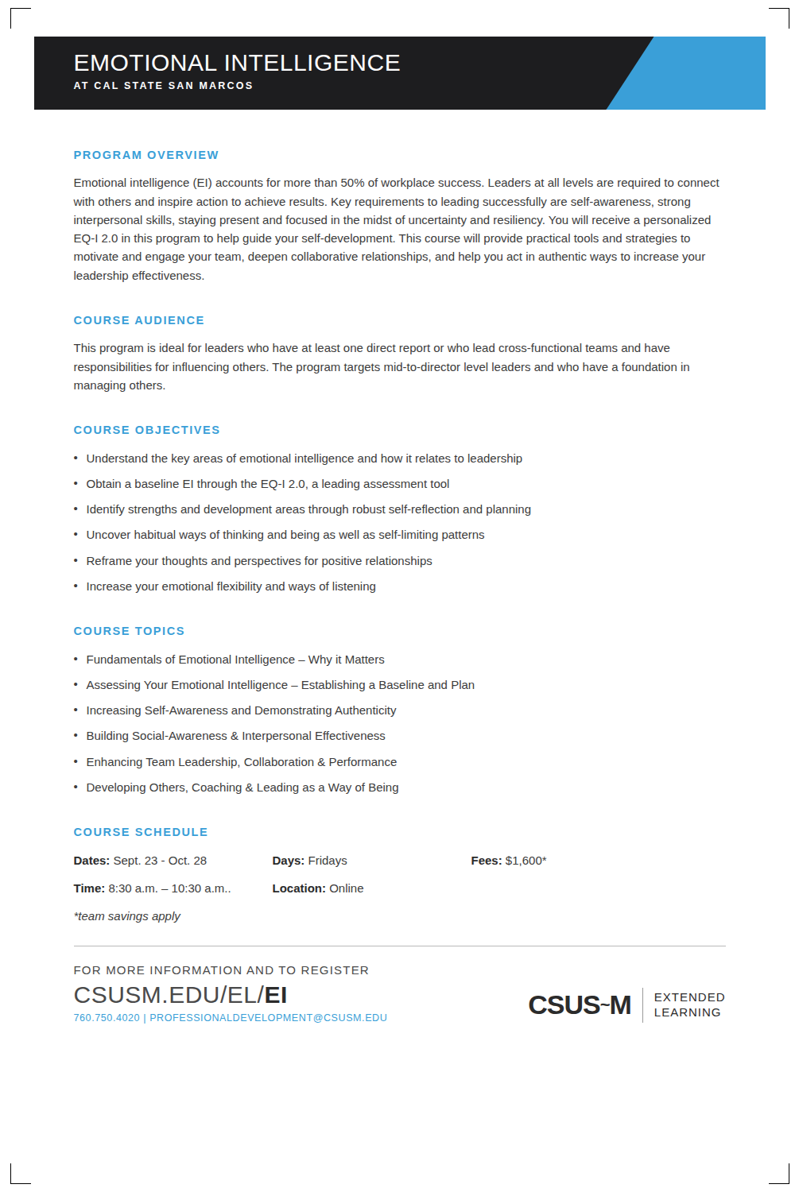EMOTIONAL INTELLIGENCE
AT CAL STATE SAN MARCOS
PROGRAM OVERVIEW
Emotional intelligence (EI) accounts for more than 50% of workplace success. Leaders at all levels are required to connect with others and inspire action to achieve results. Key requirements to leading successfully are self-awareness, strong interpersonal skills, staying present and focused in the midst of uncertainty and resiliency. You will receive a personalized EQ-I 2.0 in this program to help guide your self-development. This course will provide practical tools and strategies to motivate and engage your team, deepen collaborative relationships, and help you act in authentic ways to increase your leadership effectiveness.
COURSE AUDIENCE
This program is ideal for leaders who have at least one direct report or who lead cross-functional teams and have responsibilities for influencing others. The program targets mid-to-director level leaders and who have a foundation in managing others.
COURSE OBJECTIVES
Understand the key areas of emotional intelligence and how it relates to leadership
Obtain a baseline EI through the EQ-I 2.0, a leading assessment tool
Identify strengths and development areas through robust self-reflection and planning
Uncover habitual ways of thinking and being as well as self-limiting patterns
Reframe your thoughts and perspectives for positive relationships
Increase your emotional flexibility and ways of listening
COURSE TOPICS
Fundamentals of Emotional Intelligence – Why it Matters
Assessing Your Emotional Intelligence – Establishing a Baseline and Plan
Increasing Self-Awareness and Demonstrating Authenticity
Building Social-Awareness & Interpersonal Effectiveness
Enhancing Team Leadership, Collaboration & Performance
Developing Others, Coaching & Leading as a Way of Being
COURSE SCHEDULE
Dates: Sept. 23 - Oct. 28
Time: 8:30 a.m. – 10:30 a.m..
*team savings apply
Days: Fridays
Location: Online
Fees: $1,600*
FOR MORE INFORMATION AND TO REGISTER
CSUSM.EDU/EL/EI
760.750.4020 | PROFESSIONALDEVELOPMENT@CSUSM.EDU
CSUS~M
Extended
Learning